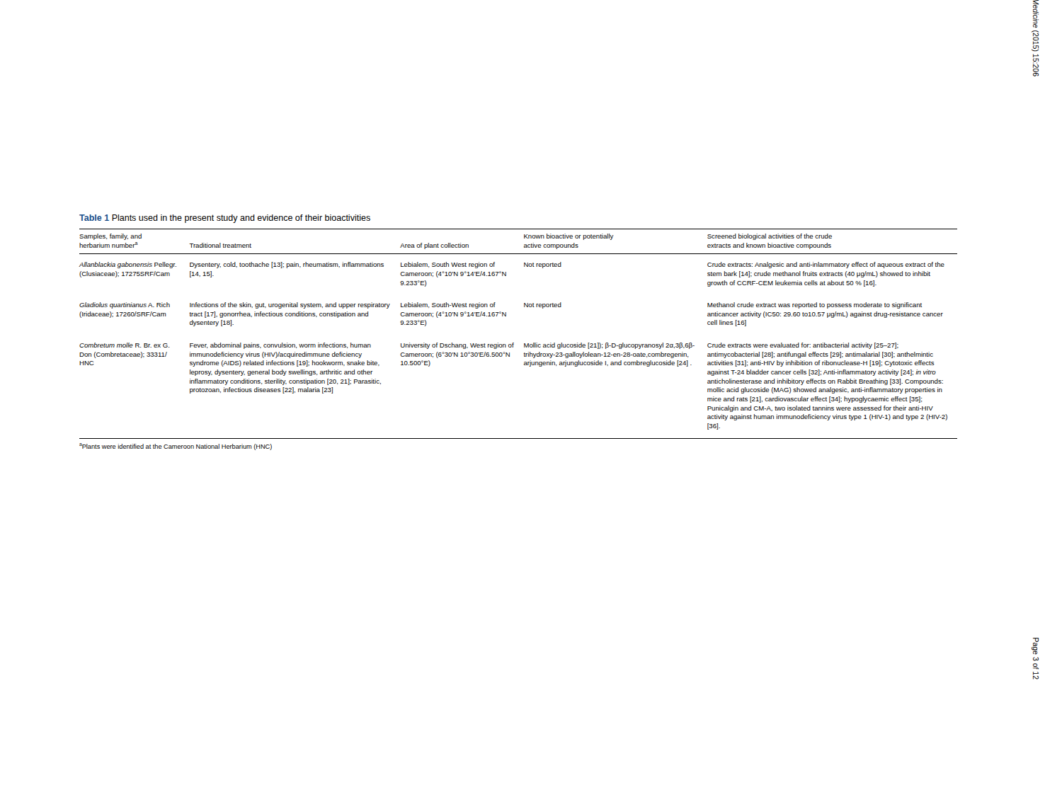Fankam et al. BMC Complementary and Alternative Medicine (2015) 15:206
Page 3 of 12
Table 1 Plants used in the present study and evidence of their bioactivities
| Samples, family, and herbarium number a | Traditional treatment | Area of plant collection | Known bioactive or potentially active compounds | Screened biological activities of the crude extracts and known bioactive compounds |
| --- | --- | --- | --- | --- |
| Allanblackia gabonensis Pellegr. (Clusiaceae); 17275SRF/Cam | Dysentery, cold, toothache [13]; pain, rheumatism, inflammations [14, 15]. | Lebialem, South West region of Cameroon; (4°10′N 9°14′E/4.167°N 9.233°E) | Not reported | Crude extracts: Analgesic and anti-inlammatory effect of aqueous extract of the stem bark [14]; crude methanol fruits extracts (40 μg/mL) showed to inhibit growth of CCRF-CEM leukemia cells at about 50 % [16]. |
| Gladiolus quartinianus A. Rich (Iridaceae); 17260/SRF/Cam | Infections of the skin, gut, urogenital system, and upper respiratory tract [17], gonorrhea, infectious conditions, constipation and dysentery [18]. | Lebialem, South-West region of Cameroon; (4°10′N 9°14′E/4.167°N 9.233°E) | Not reported | Methanol crude extract was reported to possess moderate to significant anticancer activity (IC50: 29.60 to10.57 μg/mL) against drug-resistance cancer cell lines [16] |
| Combretum molle R. Br. ex G. Don (Combretaceae); 33311/ HNC | Fever, abdominal pains, convulsion, worm infections, human immunodeficiency virus (HIV)/acquiredimmune deficiency syndrome (AIDS) related infections [19]; hookworm, snake bite, leprosy, dysentery, general body swellings, arthritic and other inflammatory conditions, sterility, constipation [20, 21]; Parasitic, protozoan, infectious diseases [22], malaria [23] | University of Dschang, West region of Cameroon; (6°30′N 10°30′E/6.500°N 10.500°E) | Mollic acid glucoside [21]); β-D-glucopyranosyl 2α,3β,6β-trihydroxy-23-galloylolean-12-en-28-oate,combregenin, arjungenin, arjunglucoside I, and combreglucoside [24] . | Crude extracts were evaluated for: antibacterial activity [25–27]; antimycobacterial [28]; antifungal effects [29]; antimalarial [30]; anthelmintic activities [31]; anti-HIV by inhibition of ribonuclease-H [19]; Cytotoxic effects against T-24 bladder cancer cells [32]; Anti-inflammatory activity [24]; in vitro anticholinesterase and inhibitory effects on Rabbit Breathing [33]. Compounds: mollic acid glucoside (MAG) showed analgesic, anti-inflammatory properties in mice and rats [21], cardiovascular effect [34]; hypoglycaemic effect [35]; Punicalgin and CM-A, two isolated tannins were assessed for their anti-HIV activity against human immunodeficiency virus type 1 (HIV-1) and type 2 (HIV-2) [36]. |
aPlants were identified at the Cameroon National Herbarium (HNC)